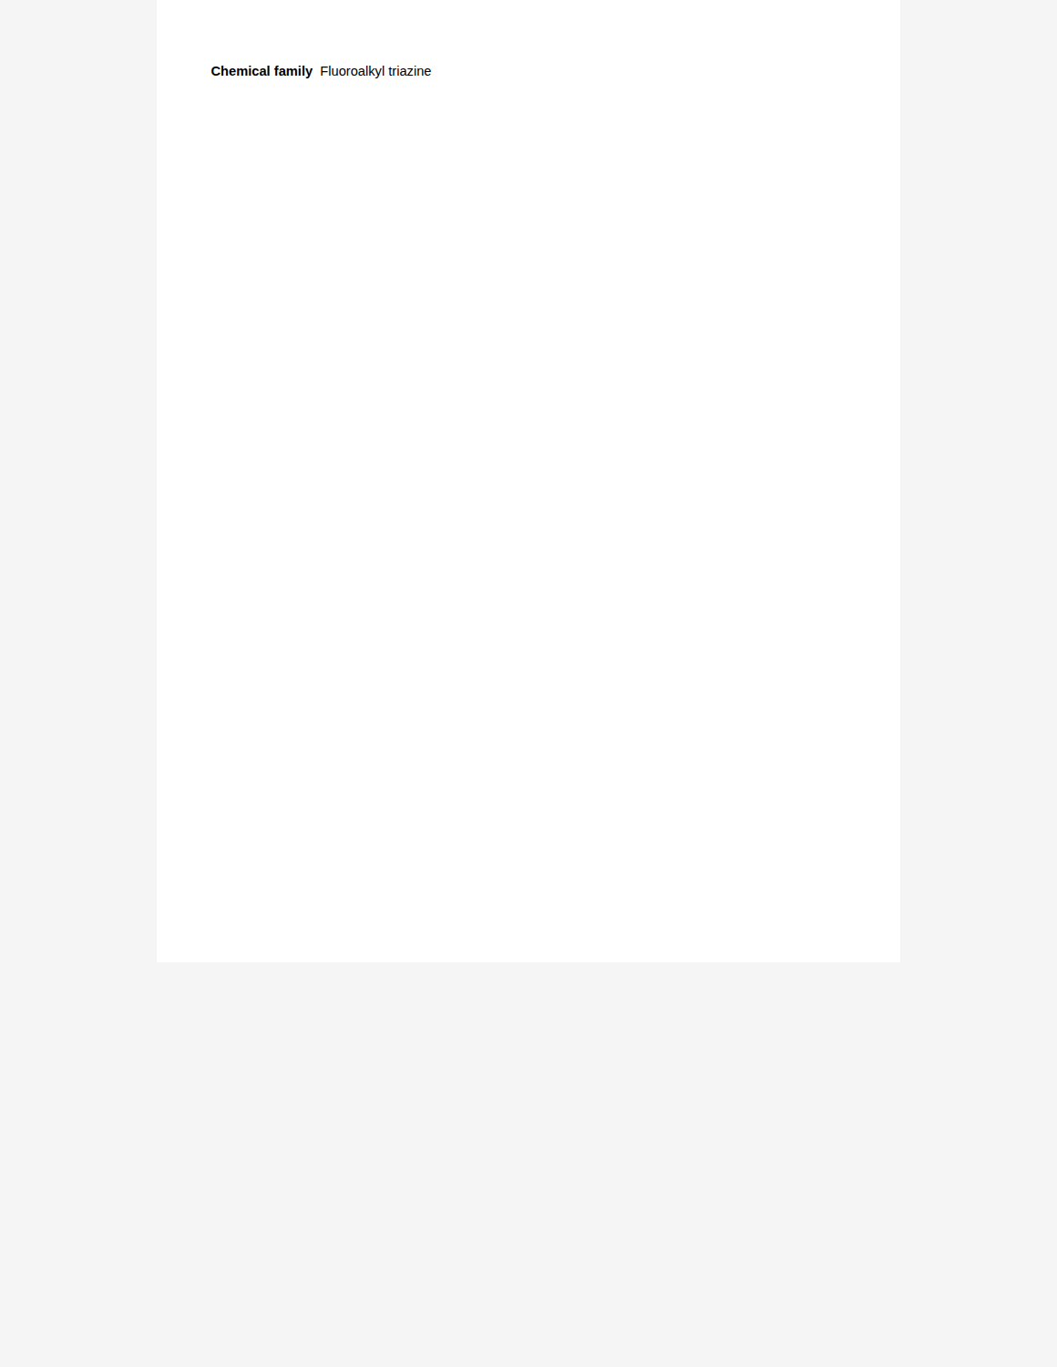Chemical family Fluoroalkyl triazine